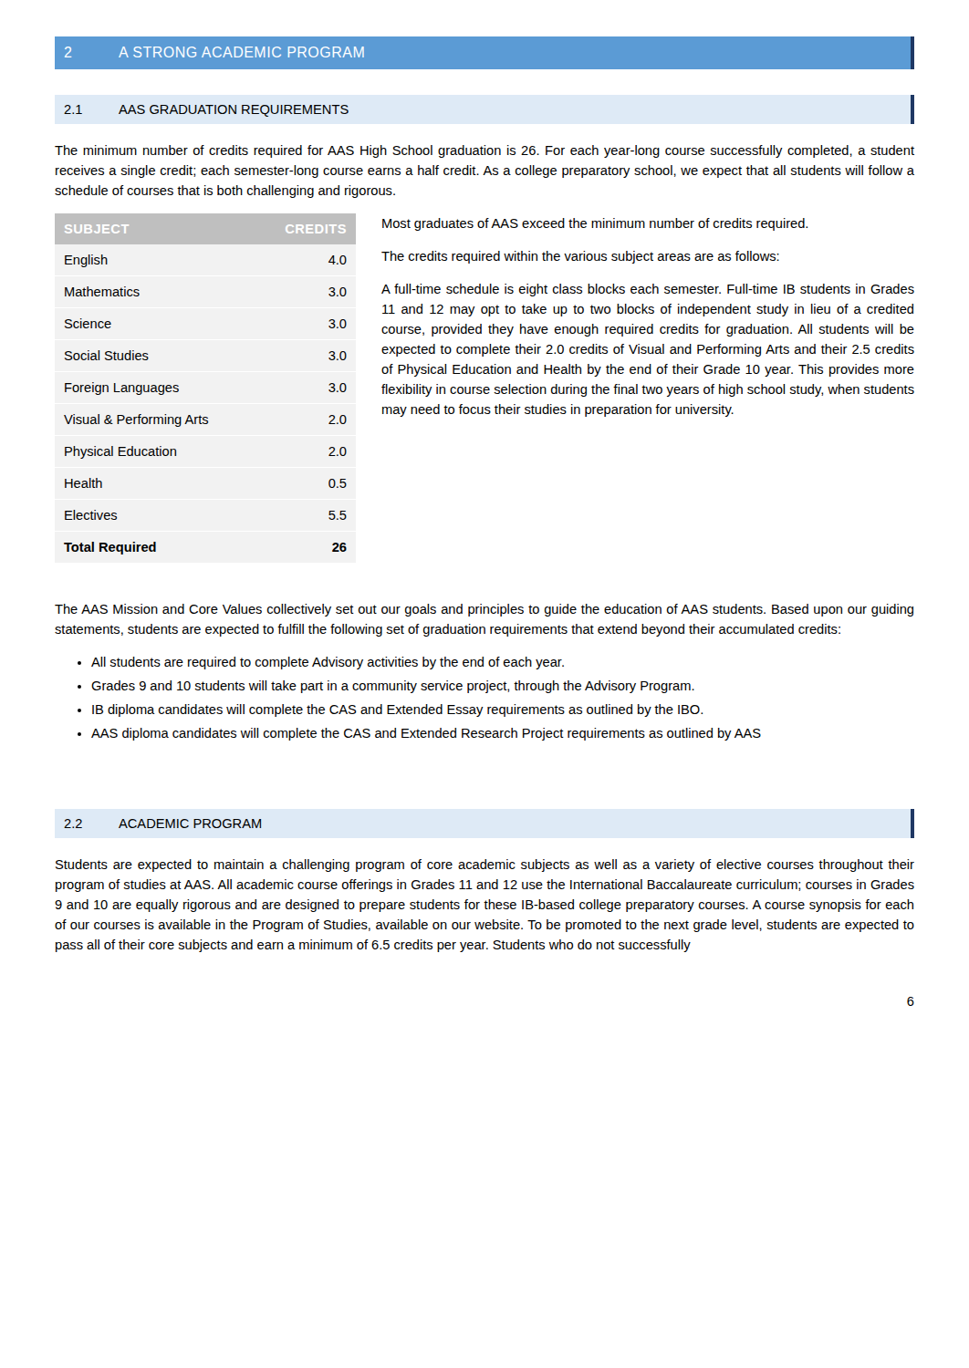2 A STRONG ACADEMIC PROGRAM
2.1 AAS GRADUATION REQUIREMENTS
The minimum number of credits required for AAS High School graduation is 26. For each year-long course successfully completed, a student receives a single credit; each semester-long course earns a half credit. As a college preparatory school, we expect that all students will follow a schedule of courses that is both challenging and rigorous.
| SUBJECT | CREDITS |
| --- | --- |
| English | 4.0 |
| Mathematics | 3.0 |
| Science | 3.0 |
| Social Studies | 3.0 |
| Foreign Languages | 3.0 |
| Visual & Performing Arts | 2.0 |
| Physical Education | 2.0 |
| Health | 0.5 |
| Electives | 5.5 |
| Total Required | 26 |
Most graduates of AAS exceed the minimum number of credits required.
The credits required within the various subject areas are as follows:
A full-time schedule is eight class blocks each semester. Full-time IB students in Grades 11 and 12 may opt to take up to two blocks of independent study in lieu of a credited course, provided they have enough required credits for graduation. All students will be expected to complete their 2.0 credits of Visual and Performing Arts and their 2.5 credits of Physical Education and Health by the end of their Grade 10 year. This provides more flexibility in course selection during the final two years of high school study, when students may need to focus their studies in preparation for university.
The AAS Mission and Core Values collectively set out our goals and principles to guide the education of AAS students. Based upon our guiding statements, students are expected to fulfill the following set of graduation requirements that extend beyond their accumulated credits:
All students are required to complete Advisory activities by the end of each year.
Grades 9 and 10 students will take part in a community service project, through the Advisory Program.
IB diploma candidates will complete the CAS and Extended Essay requirements as outlined by the IBO.
AAS diploma candidates will complete the CAS and Extended Research Project requirements as outlined by AAS
2.2 ACADEMIC PROGRAM
Students are expected to maintain a challenging program of core academic subjects as well as a variety of elective courses throughout their program of studies at AAS. All academic course offerings in Grades 11 and 12 use the International Baccalaureate curriculum; courses in Grades 9 and 10 are equally rigorous and are designed to prepare students for these IB-based college preparatory courses. A course synopsis for each of our courses is available in the Program of Studies, available on our website. To be promoted to the next grade level, students are expected to pass all of their core subjects and earn a minimum of 6.5 credits per year. Students who do not successfully
6